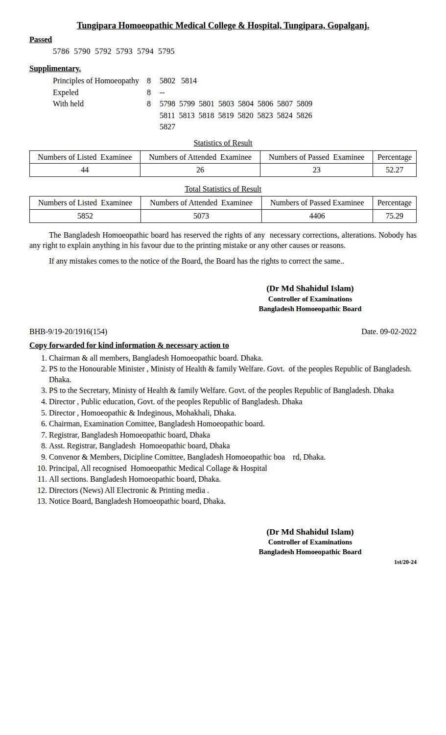Tungipara Homoeopathic Medical College & Hospital, Tungipara, Gopalganj.
Passed
5786 5790 5792 5793 5794 5795
Supplimentary.
| Principles of Homoeopathy | 8 | 5802 5814 |
| Expeled | 8 | -- |
| With held | 8 | 5798 5799 5801 5803 5804 5806 5807 5809 |
| | | 5811 5813 5818 5819 5820 5823 5824 5826 |
| | | 5827 |
Statistics of Result
| Numbers of Listed Examinee | Numbers of Attended Examinee | Numbers of Passed Examinee | Percentage |
| --- | --- | --- | --- |
| 44 | 26 | 23 | 52.27 |
Total Statistics of Result
| Numbers of Listed Examinee | Numbers of Attended Examinee | Numbers of Passed Examinee | Percentage |
| --- | --- | --- | --- |
| 5852 | 5073 | 4406 | 75.29 |
The Bangladesh Homoeopathic board has reserved the rights of any necessary corrections, alterations. Nobody has any right to explain anything in his favour due to the printing mistake or any other causes or reasons.
If any mistakes comes to the notice of the Board, the Board has the rights to correct the same..
(Dr Md Shahidul Islam)
Controller of Examinations
Bangladesh Homoeopathic Board
BHB-9/19-20/1916(154)
Date. 09-02-2022
Copy forwarded for kind information & necessary action to
Chairman & all members, Bangladesh Homoeopathic board. Dhaka.
PS to the Honourable Minister , Ministy of Health & family Welfare. Govt. of the peoples Republic of Bangladesh. Dhaka.
PS to the Secretary, Ministy of Health & family Welfare. Govt. of the peoples Republic of Bangladesh. Dhaka
Director , Public education, Govt. of the peoples Republic of Bangladesh. Dhaka
Director , Homoeopathic & Indeginous, Mohakhali, Dhaka.
Chairman, Examination Comittee, Bangladesh Homoeopathic board.
Registrar, Bangladesh Homoeopathic board, Dhaka
Asst. Registrar, Bangladesh Homoeopathic board, Dhaka
Convenor & Members, Dicipline Comittee, Bangladesh Homoeopathic boa rd, Dhaka.
Principal, All recognised Homoeopathic Medical Collage & Hospital
All sections. Bangladesh Homoeopathic board, Dhaka.
Directors (News) All Electronic & Printing media .
Notice Board, Bangladesh Homoeopathic board, Dhaka.
(Dr Md Shahidul Islam)
Controller of Examinations
Bangladesh Homoeopathic Board
1st/20-24